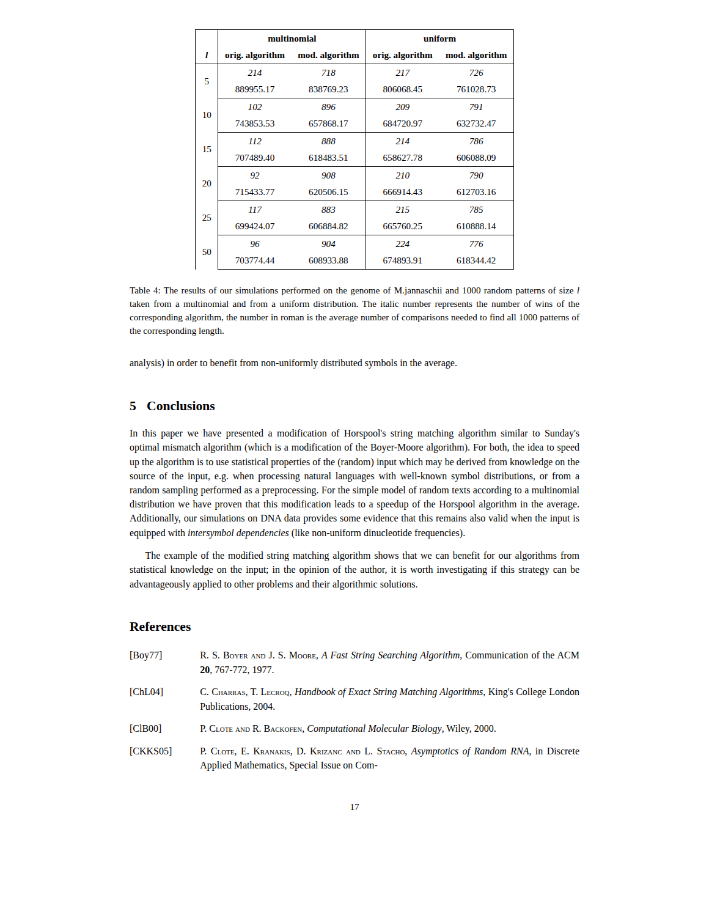| | multinomial | uniform |
| l | orig. algorithm | mod. algorithm | orig. algorithm | mod. algorithm |
| 5 | 214 | 718 | 217 | 726 |
| 889955.17 | 838769.23 | 806068.45 | 761028.73 |
| 10 | 102 | 896 | 209 | 791 |
| 743853.53 | 657868.17 | 684720.97 | 632732.47 |
| 15 | 112 | 888 | 214 | 786 |
| 707489.40 | 618483.51 | 658627.78 | 606088.09 |
| 20 | 92 | 908 | 210 | 790 |
| 715433.77 | 620506.15 | 666914.43 | 612703.16 |
| 25 | 117 | 883 | 215 | 785 |
| 699424.07 | 606884.82 | 665760.25 | 610888.14 |
| 50 | 96 | 904 | 224 | 776 |
| 703774.44 | 608933.88 | 674893.91 | 618344.42 |
Table 4: The results of our simulations performed on the genome of M.jannaschii and 1000 random patterns of size l taken from a multinomial and from a uniform distribution. The italic number represents the number of wins of the corresponding algorithm, the number in roman is the average number of comparisons needed to find all 1000 patterns of the corresponding length.
analysis) in order to benefit from non-uniformly distributed symbols in the average.
5 Conclusions
In this paper we have presented a modification of Horspool's string matching algorithm similar to Sunday's optimal mismatch algorithm (which is a modification of the Boyer-Moore algorithm). For both, the idea to speed up the algorithm is to use statistical properties of the (random) input which may be derived from knowledge on the source of the input, e.g. when processing natural languages with well-known symbol distributions, or from a random sampling performed as a preprocessing. For the simple model of random texts according to a multinomial distribution we have proven that this modification leads to a speedup of the Horspool algorithm in the average. Additionally, our simulations on DNA data provides some evidence that this remains also valid when the input is equipped with intersymbol dependencies (like non-uniform dinucleotide frequencies).
The example of the modified string matching algorithm shows that we can benefit for our algorithms from statistical knowledge on the input; in the opinion of the author, it is worth investigating if this strategy can be advantageously applied to other problems and their algorithmic solutions.
References
[Boy77]
R. S. Boyer and J. S. Moore, A Fast String Searching Algorithm, Communication of the ACM 20, 767-772, 1977.
[ChL04]
C. Charras, T. Lecroq, Handbook of Exact String Matching Algorithms, King's College London Publications, 2004.
[ClB00]
P. Clote and R. Backofen, Computational Molecular Biology, Wiley, 2000.
[CKKS05]
P. Clote, E. Kranakis, D. Krizanc and L. Stacho, Asymptotics of Random RNA, in Discrete Applied Mathematics, Special Issue on Com-
17